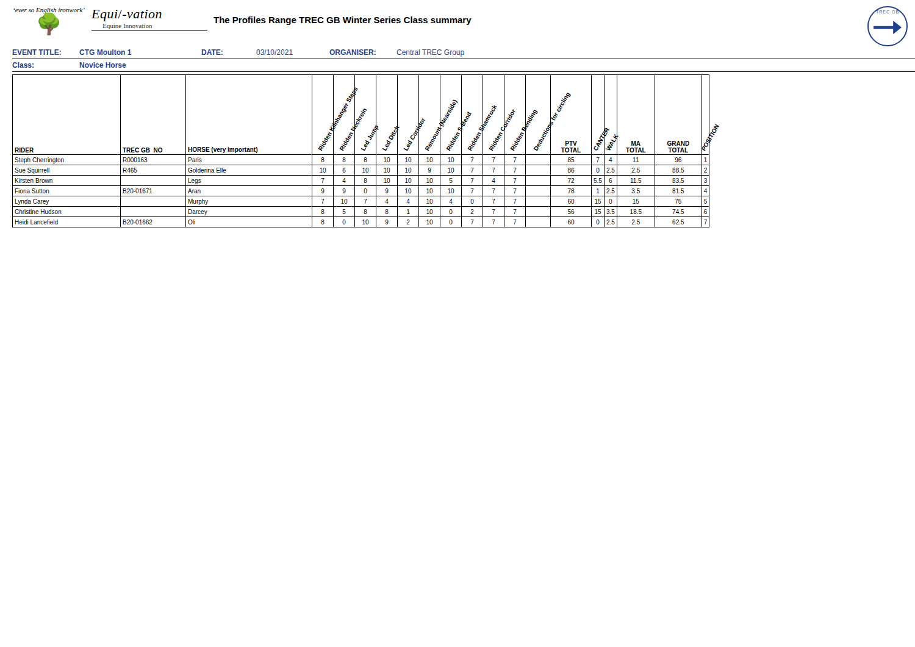‘ever so English ironwork’
🌳
Equi/-vation
Equine Innovation
The Profiles Range TREC GB Winter Series Class summary
TREC GB
EVENT TITLE:
CTG Moulton 1
DATE:
03/10/2021
ORGANISER:
Central TREC Group
Class:
Novice Horse
| RIDER | TREC GB NO | HORSE (very important) | Ridden Kilnhanger Steps | Ridden Neckrein | Led Jump | Led Ditch | Led Corridor | Remount (Nearside) | Ridden S-Bend | Ridden Shamrock | Ridden Corridor | Ridden Bending | Deductions for circling | PTV TOTAL | CANTER | WALK | MA TOTAL | GRAND TOTAL | POSITION |
| --- | --- | --- | --- | --- | --- | --- | --- | --- | --- | --- | --- | --- | --- | --- | --- | --- | --- | --- | --- |
| Steph Cherrington | R000163 | Paris | 8 | 8 | 8 | 10 | 10 | 10 | 10 | 7 | 7 | 7 | | 85 | 7 | 4 | 11 | 96 | 1 |
| Sue Squirrell | R465 | Golderina Elle | 10 | 6 | 10 | 10 | 10 | 9 | 10 | 7 | 7 | 7 | | 86 | 0 | 2.5 | 2.5 | 88.5 | 2 |
| Kirsten Brown | | Legs | 7 | 4 | 8 | 10 | 10 | 10 | 5 | 7 | 4 | 7 | | 72 | 5.5 | 6 | 11.5 | 83.5 | 3 |
| Fiona Sutton | B20-01671 | Aran | 9 | 9 | 0 | 9 | 10 | 10 | 10 | 7 | 7 | 7 | | 78 | 1 | 2.5 | 3.5 | 81.5 | 4 |
| Lynda Carey | | Murphy | 7 | 10 | 7 | 4 | 4 | 10 | 4 | 0 | 7 | 7 | | 60 | 15 | 0 | 15 | 75 | 5 |
| Christine Hudson | | Darcey | 8 | 5 | 8 | 8 | 1 | 10 | 0 | 2 | 7 | 7 | | 56 | 15 | 3.5 | 18.5 | 74.5 | 6 |
| Heidi Lancefield | B20-01662 | Oli | 8 | 0 | 10 | 9 | 2 | 10 | 0 | 7 | 7 | 7 | | 60 | 0 | 2.5 | 2.5 | 62.5 | 7 |